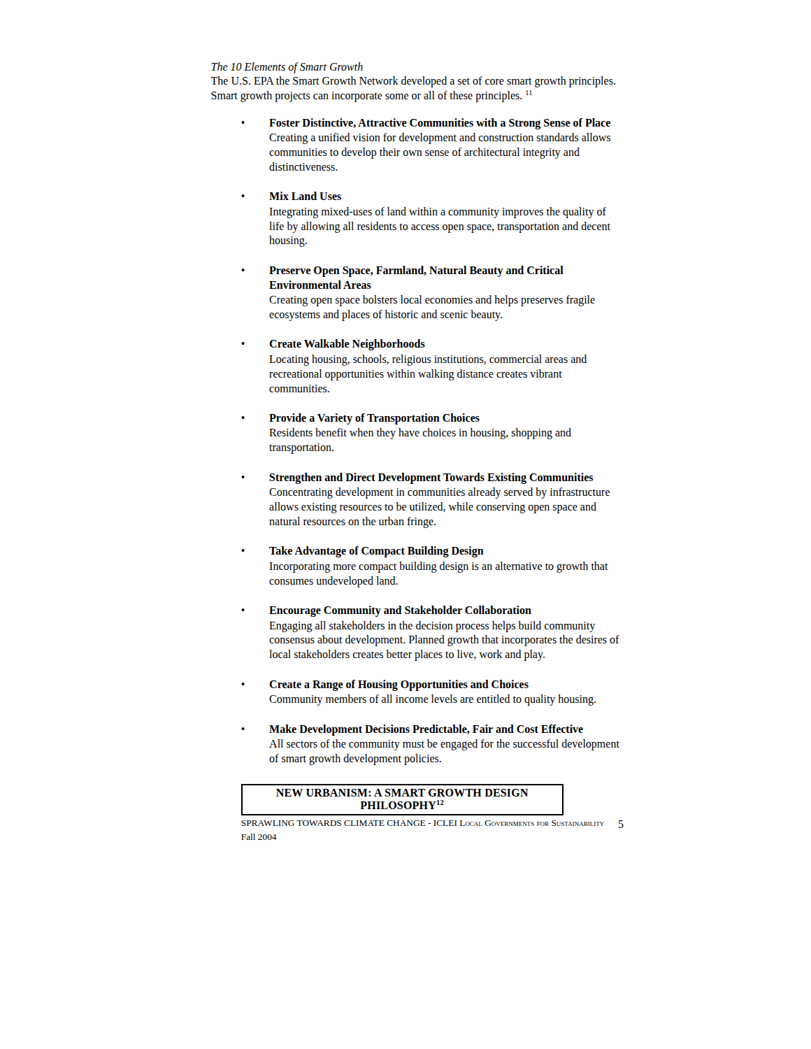The 10 Elements of Smart Growth
The U.S. EPA the Smart Growth Network developed a set of core smart growth principles. Smart growth projects can incorporate some or all of these principles. 11
Foster Distinctive, Attractive Communities with a Strong Sense of Place Creating a unified vision for development and construction standards allows communities to develop their own sense of architectural integrity and distinctiveness.
Mix Land Uses Integrating mixed-uses of land within a community improves the quality of life by allowing all residents to access open space, transportation and decent housing.
Preserve Open Space, Farmland, Natural Beauty and Critical Environmental Areas Creating open space bolsters local economies and helps preserves fragile ecosystems and places of historic and scenic beauty.
Create Walkable Neighborhoods Locating housing, schools, religious institutions, commercial areas and recreational opportunities within walking distance creates vibrant communities.
Provide a Variety of Transportation Choices Residents benefit when they have choices in housing, shopping and transportation.
Strengthen and Direct Development Towards Existing Communities Concentrating development in communities already served by infrastructure allows existing resources to be utilized, while conserving open space and natural resources on the urban fringe.
Take Advantage of Compact Building Design Incorporating more compact building design is an alternative to growth that consumes undeveloped land.
Encourage Community and Stakeholder Collaboration Engaging all stakeholders in the decision process helps build community consensus about development. Planned growth that incorporates the desires of local stakeholders creates better places to live, work and play.
Create a Range of Housing Opportunities and Choices Community members of all income levels are entitled to quality housing.
Make Development Decisions Predictable, Fair and Cost Effective All sectors of the community must be engaged for the successful development of smart growth development policies.
NEW URBANISM: A SMART GROWTH DESIGN PHILOSOPHY12
SPRAWLING TOWARDS CLIMATE CHANGE - ICLEI Local Governments for Sustainability
5
Fall 2004